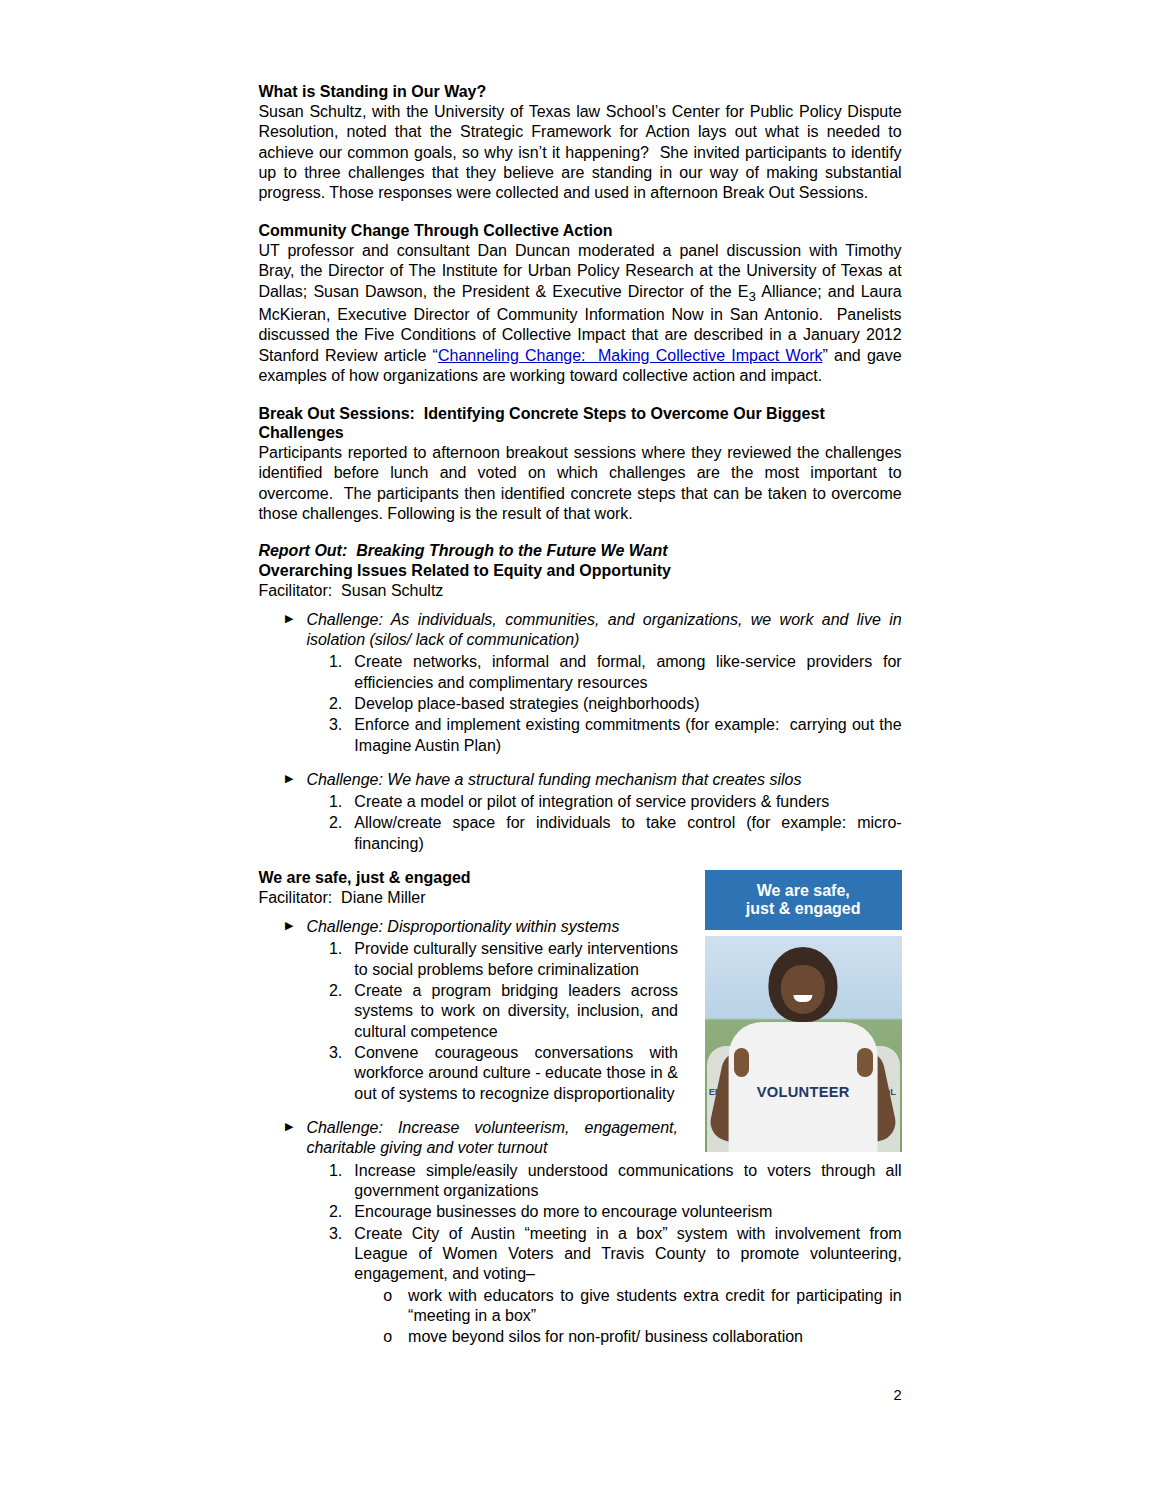What is Standing in Our Way?
Susan Schultz, with the University of Texas law School’s Center for Public Policy Dispute Resolution, noted that the Strategic Framework for Action lays out what is needed to achieve our common goals, so why isn’t it happening? She invited participants to identify up to three challenges that they believe are standing in our way of making substantial progress. Those responses were collected and used in afternoon Break Out Sessions.
Community Change Through Collective Action
UT professor and consultant Dan Duncan moderated a panel discussion with Timothy Bray, the Director of The Institute for Urban Policy Research at the University of Texas at Dallas; Susan Dawson, the President & Executive Director of the E3 Alliance; and Laura McKieran, Executive Director of Community Information Now in San Antonio. Panelists discussed the Five Conditions of Collective Impact that are described in a January 2012 Stanford Review article “Channeling Change: Making Collective Impact Work” and gave examples of how organizations are working toward collective action and impact.
Break Out Sessions: Identifying Concrete Steps to Overcome Our Biggest Challenges
Participants reported to afternoon breakout sessions where they reviewed the challenges identified before lunch and voted on which challenges are the most important to overcome. The participants then identified concrete steps that can be taken to overcome those challenges. Following is the result of that work.
Report Out: Breaking Through to the Future We Want
Overarching Issues Related to Equity and Opportunity
Facilitator: Susan Schultz
Challenge: As individuals, communities, and organizations, we work and live in isolation (silos/ lack of communication)
Create networks, informal and formal, among like-service providers for efficiencies and complimentary resources
Develop place-based strategies (neighborhoods)
Enforce and implement existing commitments (for example: carrying out the Imagine Austin Plan)
Challenge: We have a structural funding mechanism that creates silos
Create a model or pilot of integration of service providers & funders
Allow/create space for individuals to take control (for example: micro-financing)
We are safe,
just & engaged
EER
VOL
VOLUNTEER
We are safe, just & engaged
Facilitator: Diane Miller
Challenge: Disproportionality within systems
Provide culturally sensitive early interventions to social problems before criminalization
Create a program bridging leaders across systems to work on diversity, inclusion, and cultural competence
Convene courageous conversations with workforce around culture - educate those in & out of systems to recognize disproportionality
Challenge: Increase volunteerism, engagement, charitable giving and voter turnout
Increase simple/easily understood communications to voters through all government organizations
Encourage businesses do more to encourage volunteerism
Create City of Austin “meeting in a box” system with involvement from League of Women Voters and Travis County to promote volunteering, engagement, and voting–
work with educators to give students extra credit for participating in “meeting in a box”
move beyond silos for non-profit/ business collaboration
2